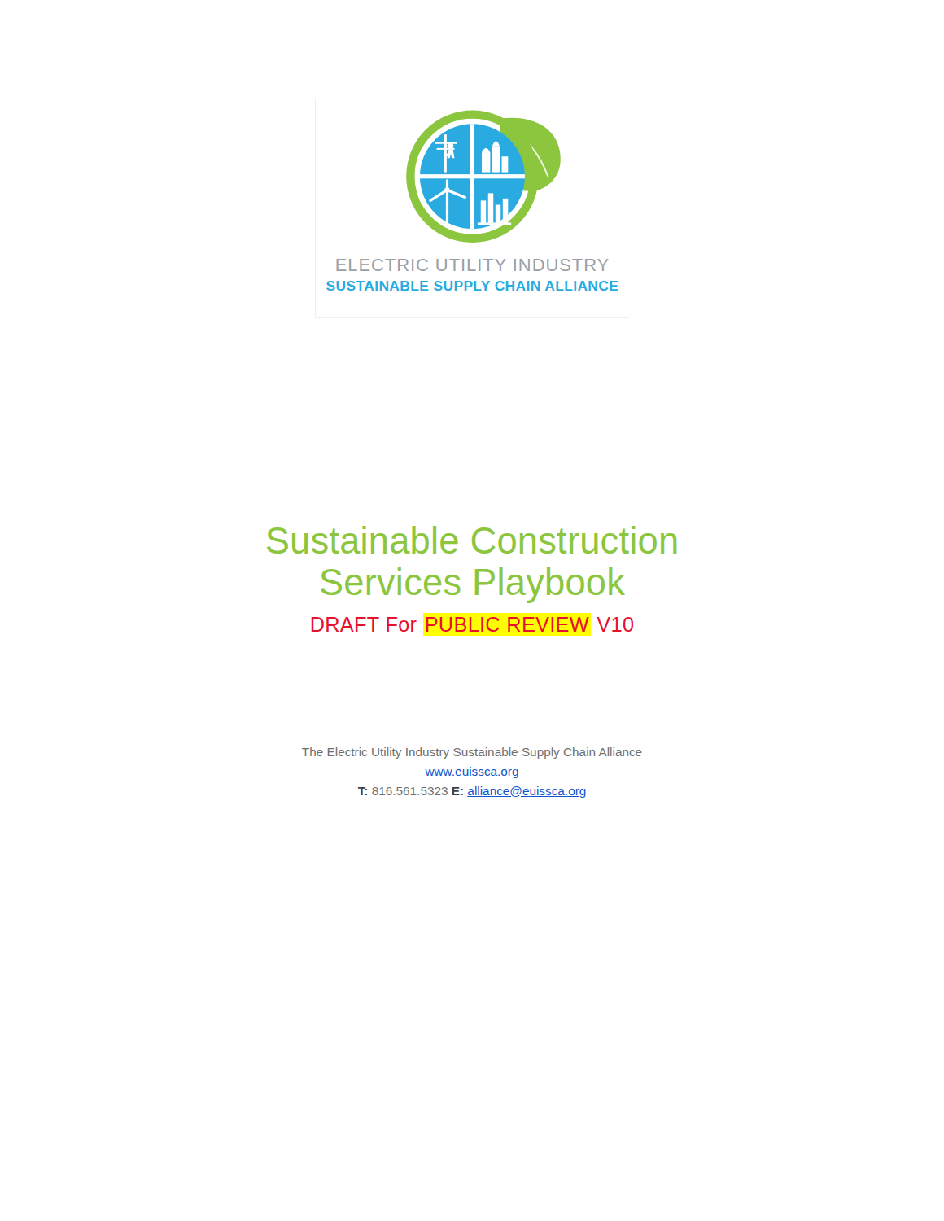ELECTRIC UTILITY INDUSTRY SUSTAINABLE SUPPLY CHAIN ALLIANCE
Sustainable Construction
Services Playbook
DRAFT For PUBLIC REVIEW V10
The Electric Utility Industry Sustainable Supply Chain Alliance
www.euissca.org
T: 816.561.5323 E: alliance@euissca.org